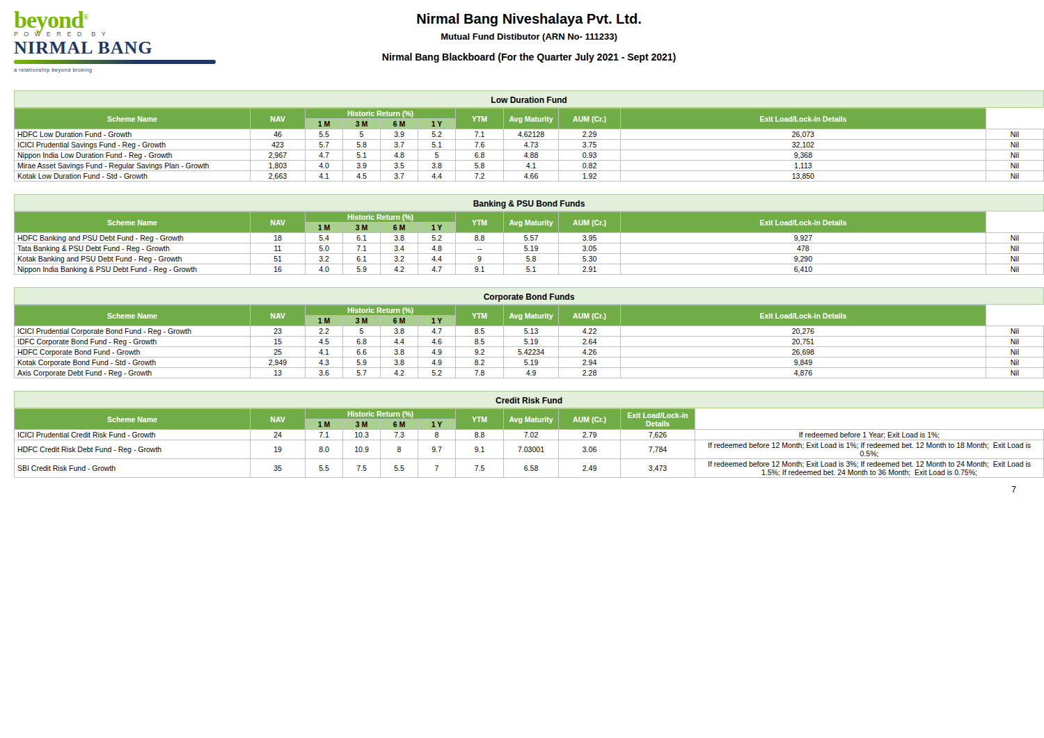beyond®
P O W E R E D B Y
NIRMAL BANG
a relationship beyond broking
Nirmal Bang Niveshalaya Pvt. Ltd.
Mutual Fund Distibutor (ARN No- 111233)
Nirmal Bang Blackboard (For the Quarter July 2021 - Sept 2021)
Low Duration Fund
| Scheme Name | NAV | Historic Return (%) | YTM | Avg Maturity | AUM (Cr.) | Exit Load/Lock-in Details |
| --- | --- | --- | --- | --- | --- | --- |
| 1 M | 3 M | 6 M | 1 Y |
| HDFC Low Duration Fund - Growth | 46 | 5.5 | 5 | 3.9 | 5.2 | 7.1 | 4.62128 | 2.29 | 26,073 | Nil |
| ICICI Prudential Savings Fund - Reg - Growth | 423 | 5.7 | 5.8 | 3.7 | 5.1 | 7.6 | 4.73 | 3.75 | 32,102 | Nil |
| Nippon India Low Duration Fund - Reg - Growth | 2,967 | 4.7 | 5.1 | 4.8 | 5 | 6.8 | 4.88 | 0.93 | 9,368 | Nil |
| Mirae Asset Savings Fund - Regular Savings Plan - Growth | 1,803 | 4.0 | 3.9 | 3.5 | 3.8 | 5.8 | 4.1 | 0.82 | 1,113 | Nil |
| Kotak Low Duration Fund - Std - Growth | 2,663 | 4.1 | 4.5 | 3.7 | 4.4 | 7.2 | 4.66 | 1.92 | 13,850 | Nil |
Banking & PSU Bond Funds
| Scheme Name | NAV | Historic Return (%) | YTM | Avg Maturity | AUM (Cr.) | Exit Load/Lock-in Details |
| --- | --- | --- | --- | --- | --- | --- |
| 1 M | 3 M | 6 M | 1 Y |
| HDFC Banking and PSU Debt Fund - Reg - Growth | 18 | 5.4 | 6.1 | 3.8 | 5.2 | 8.8 | 5.57 | 3.95 | 9,927 | Nil |
| Tata Banking & PSU Debt Fund - Reg - Growth | 11 | 5.0 | 7.1 | 3.4 | 4.8 | -- | 5.19 | 3.05 | 478 | Nil |
| Kotak Banking and PSU Debt Fund - Reg - Growth | 51 | 3.2 | 6.1 | 3.2 | 4.4 | 9 | 5.8 | 5.30 | 9,290 | Nil |
| Nippon India Banking & PSU Debt Fund - Reg - Growth | 16 | 4.0 | 5.9 | 4.2 | 4.7 | 9.1 | 5.1 | 2.91 | 6,410 | Nil |
Corporate Bond Funds
| Scheme Name | NAV | Historic Return (%) | YTM | Avg Maturity | AUM (Cr.) | Exit Load/Lock-in Details |
| --- | --- | --- | --- | --- | --- | --- |
| 1 M | 3 M | 6 M | 1 Y |
| ICICI Prudential Corporate Bond Fund - Reg - Growth | 23 | 2.2 | 5 | 3.8 | 4.7 | 8.5 | 5.13 | 4.22 | 20,276 | Nil |
| IDFC Corporate Bond Fund - Reg - Growth | 15 | 4.5 | 6.8 | 4.4 | 4.6 | 8.5 | 5.19 | 2.64 | 20,751 | Nil |
| HDFC Corporate Bond Fund - Growth | 25 | 4.1 | 6.6 | 3.8 | 4.9 | 9.2 | 5.42234 | 4.26 | 26,698 | Nil |
| Kotak Corporate Bond Fund - Std - Growth | 2,949 | 4.3 | 5.9 | 3.8 | 4.9 | 8.2 | 5.19 | 2.94 | 9,849 | Nil |
| Axis Corporate Debt Fund - Reg - Growth | 13 | 3.6 | 5.7 | 4.2 | 5.2 | 7.8 | 4.9 | 2.28 | 4,876 | Nil |
Credit Risk Fund
| Scheme Name | NAV | Historic Return (%) | YTM | Avg Maturity | AUM (Cr.) | Exit Load/Lock-in Details |
| --- | --- | --- | --- | --- | --- | --- |
| 1 M | 3 M | 6 M | 1 Y |
| ICICI Prudential Credit Risk Fund - Growth | 24 | 7.1 | 10.3 | 7.3 | 8 | 8.8 | 7.02 | 2.79 | 7,626 | If redeemed before 1 Year; Exit Load is 1%; |
| HDFC Credit Risk Debt Fund - Reg - Growth | 19 | 8.0 | 10.9 | 8 | 9.7 | 9.1 | 7.03001 | 3.06 | 7,784 | If redeemed before 12 Month; Exit Load is 1%; If redeemed bet. 12 Month to 18 Month; Exit Load is 0.5%; |
| SBI Credit Risk Fund - Growth | 35 | 5.5 | 7.5 | 5.5 | 7 | 7.5 | 6.58 | 2.49 | 3,473 | If redeemed before 12 Month; Exit Load is 3%; If redeemed bet. 12 Month to 24 Month; Exit Load is 1.5%; If redeemed bet. 24 Month to 36 Month; Exit Load is 0.75%; |
7